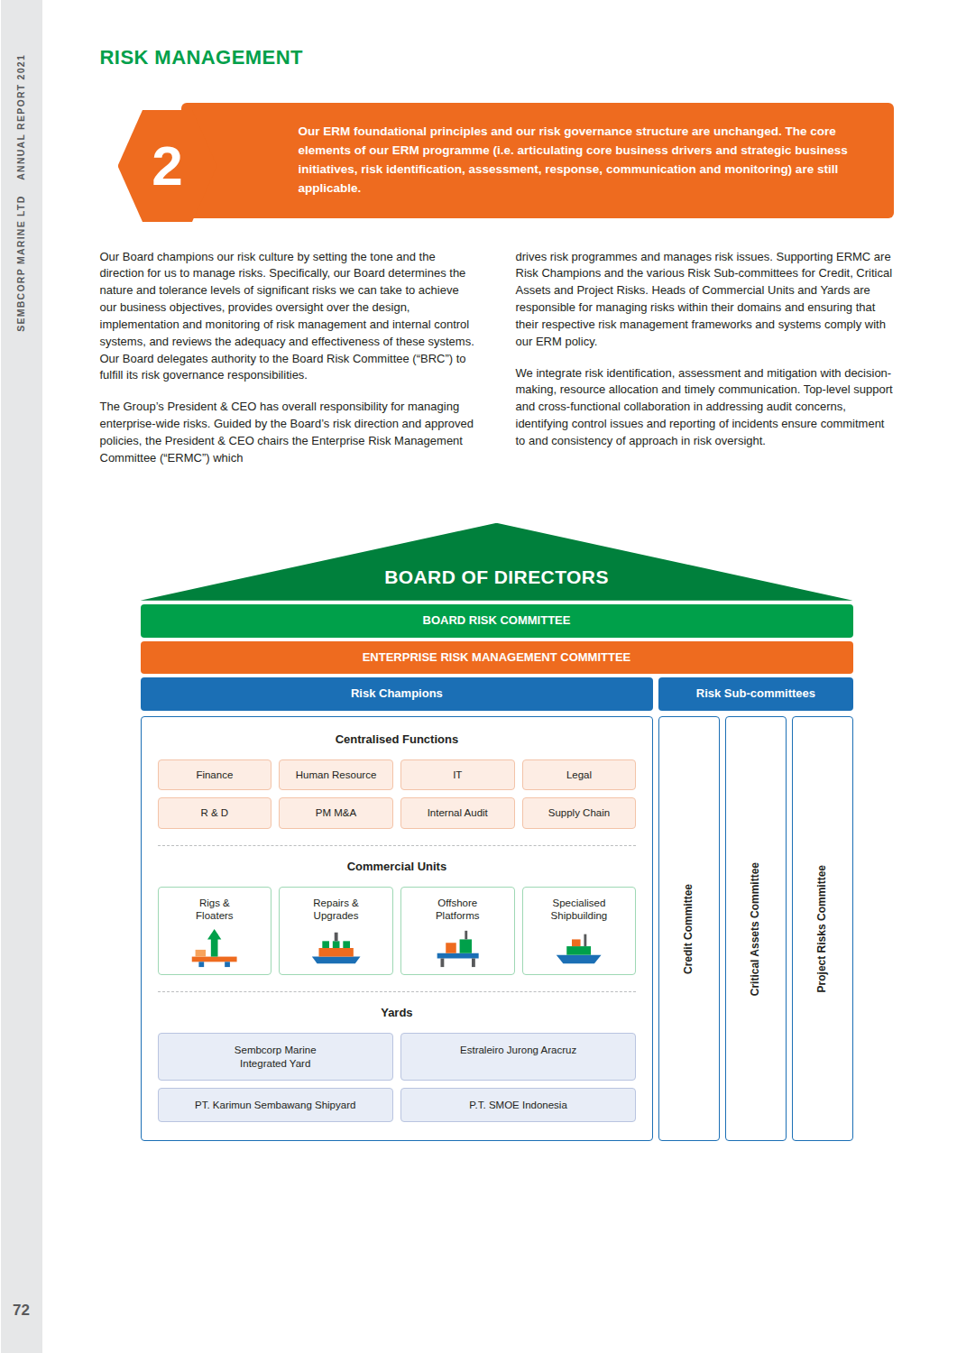SEMBCORP MARINE LTD ANNUAL REPORT 2021
72
RISK MANAGEMENT
2
Our ERM foundational principles and our risk governance structure are unchanged. The core elements of our ERM programme (i.e. articulating core business drivers and strategic business initiatives, risk identification, assessment, response, communication and monitoring) are still applicable.
Our Board champions our risk culture by setting the tone and the direction for us to manage risks. Specifically, our Board determines the nature and tolerance levels of significant risks we can take to achieve our business objectives, provides oversight over the design, implementation and monitoring of risk management and internal control systems, and reviews the adequacy and effectiveness of these systems. Our Board delegates authority to the Board Risk Committee (“BRC”) to fulfill its risk governance responsibilities.
The Group’s President & CEO has overall responsibility for managing enterprise-wide risks. Guided by the Board’s risk direction and approved policies, the President & CEO chairs the Enterprise Risk Management Committee (“ERMC”) which
drives risk programmes and manages risk issues. Supporting ERMC are Risk Champions and the various Risk Sub-committees for Credit, Critical Assets and Project Risks. Heads of Commercial Units and Yards are responsible for managing risks within their domains and ensuring that their respective risk management frameworks and systems comply with our ERM policy.
We integrate risk identification, assessment and mitigation with decision-making, resource allocation and timely communication. Top-level support and cross-functional collaboration in addressing audit concerns, identifying control issues and reporting of incidents ensure commitment to and consistency of approach in risk oversight.
BOARD OF DIRECTORS
BOARD RISK COMMITTEE
ENTERPRISE RISK MANAGEMENT COMMITTEE
Risk Champions
Risk Sub-committees
Centralised Functions
Finance
Human Resource
IT
Legal
R & D
PM M&A
Internal Audit
Supply Chain
Commercial Units
Rigs &
Floaters
Repairs &
Upgrades
Offshore
Platforms
Specialised
Shipbuilding
Yards
Sembcorp Marine
Integrated Yard
Estraleiro Jurong Aracruz
PT. Karimun Sembawang Shipyard
P.T. SMOE Indonesia
Credit Committee
Critical Assets Committee
Project Risks Committee